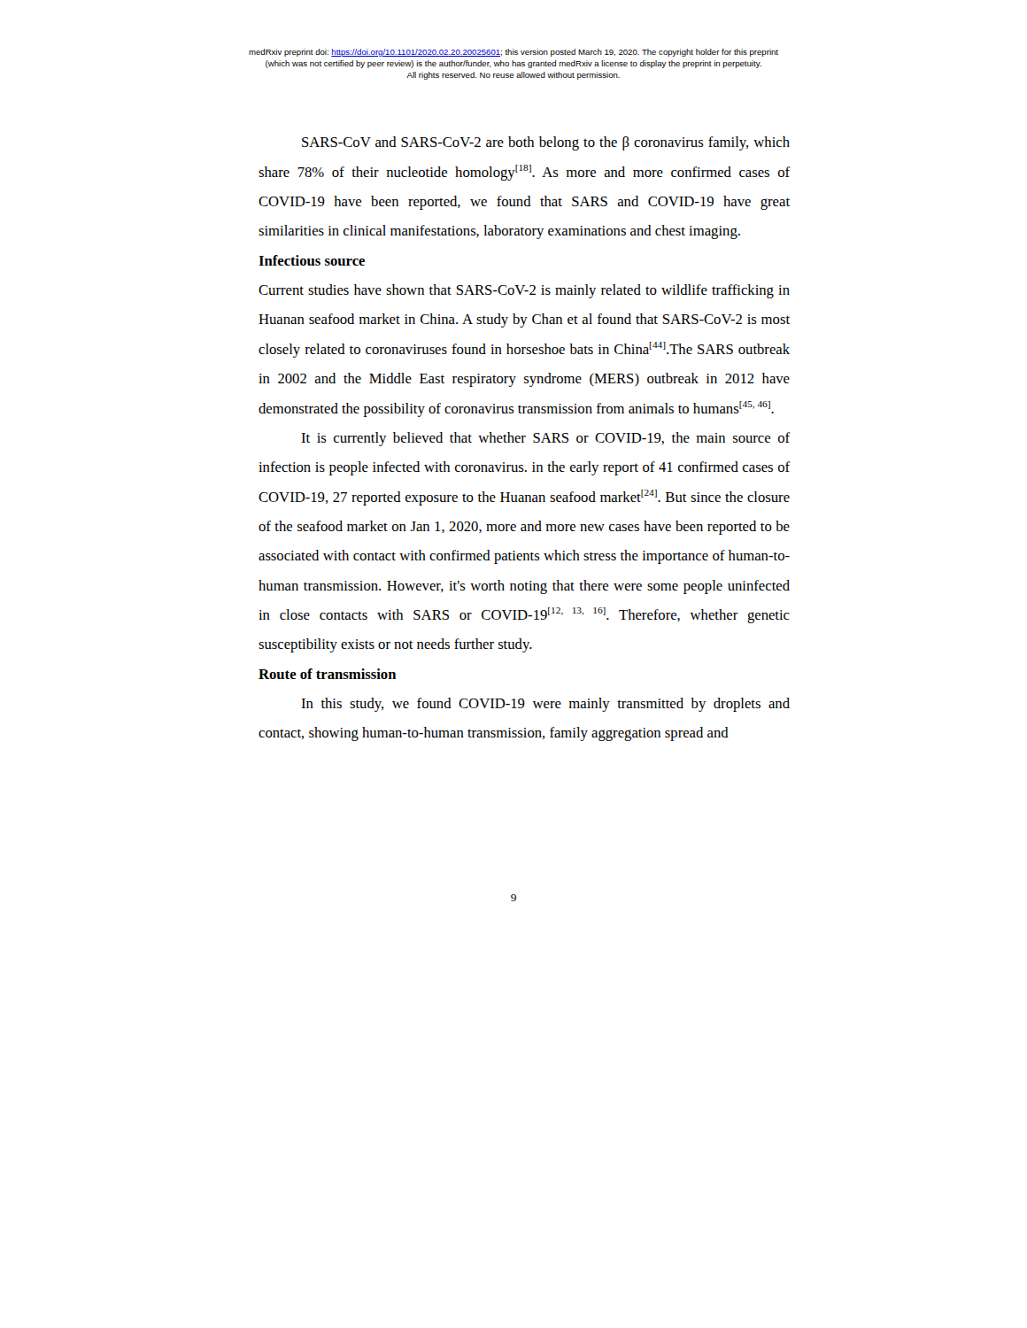medRxiv preprint doi: https://doi.org/10.1101/2020.02.20.20025601; this version posted March 19, 2020. The copyright holder for this preprint
(which was not certified by peer review) is the author/funder, who has granted medRxiv a license to display the preprint in perpetuity.
All rights reserved. No reuse allowed without permission.
SARS-CoV and SARS-CoV-2 are both belong to the β coronavirus family, which share 78% of their nucleotide homology[18]. As more and more confirmed cases of COVID-19 have been reported, we found that SARS and COVID-19 have great similarities in clinical manifestations, laboratory examinations and chest imaging.
Infectious source
Current studies have shown that SARS-CoV-2 is mainly related to wildlife trafficking in Huanan seafood market in China. A study by Chan et al found that SARS-CoV-2 is most closely related to coronaviruses found in horseshoe bats in China[44].The SARS outbreak in 2002 and the Middle East respiratory syndrome (MERS) outbreak in 2012 have demonstrated the possibility of coronavirus transmission from animals to humans[45, 46].
It is currently believed that whether SARS or COVID-19, the main source of infection is people infected with coronavirus. in the early report of 41 confirmed cases of COVID-19, 27 reported exposure to the Huanan seafood market[24]. But since the closure of the seafood market on Jan 1, 2020, more and more new cases have been reported to be associated with contact with confirmed patients which stress the importance of human-to-human transmission. However, it's worth noting that there were some people uninfected in close contacts with SARS or COVID-19[12, 13, 16]. Therefore, whether genetic susceptibility exists or not needs further study.
Route of transmission
In this study, we found COVID-19 were mainly transmitted by droplets and contact, showing human-to-human transmission, family aggregation spread and
9